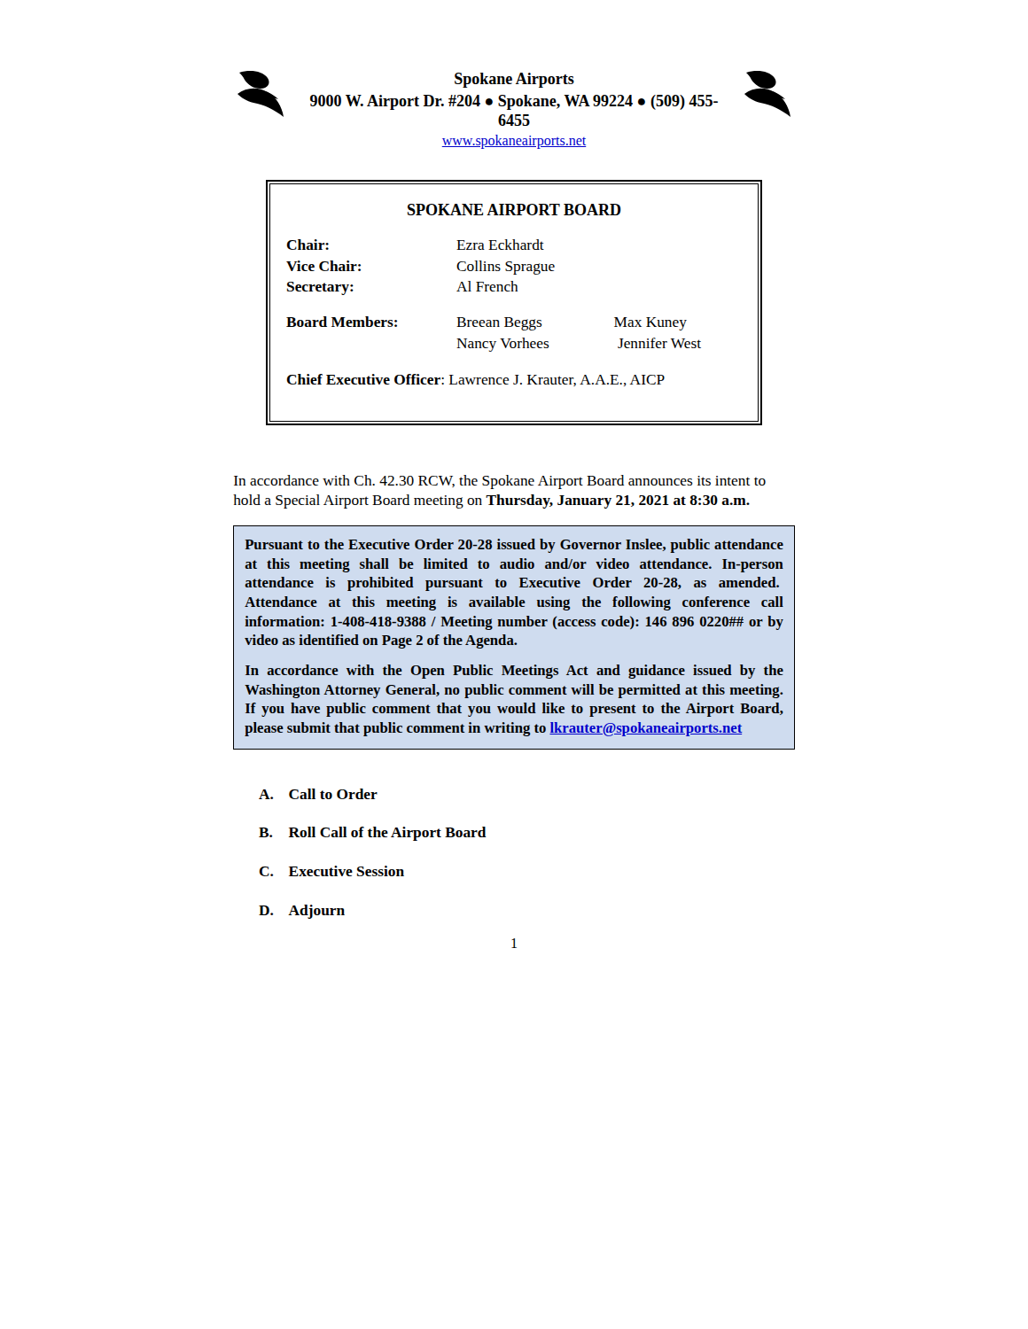Spokane Airports
9000 W. Airport Dr. #204 ● Spokane, WA 99224 ● (509) 455-6455
www.spokaneairports.net
SPOKANE AIRPORT BOARD
| Chair: | Ezra Eckhardt |
| Vice Chair: | Collins Sprague |
| Secretary: | Al French |
| Board Members: | Breean Beggs Max Kuney |
| | Nancy Vorhees Jennifer West |
Chief Executive Officer: Lawrence J. Krauter, A.A.E., AICP
In accordance with Ch. 42.30 RCW, the Spokane Airport Board announces its intent to hold a Special Airport Board meeting on Thursday, January 21, 2021 at 8:30 a.m.
Pursuant to the Executive Order 20-28 issued by Governor Inslee, public attendance at this meeting shall be limited to audio and/or video attendance. In-person attendance is prohibited pursuant to Executive Order 20-28, as amended. Attendance at this meeting is available using the following conference call information: 1-408-418-9388 / Meeting number (access code): 146 896 0220## or by video as identified on Page 2 of the Agenda.
In accordance with the Open Public Meetings Act and guidance issued by the Washington Attorney General, no public comment will be permitted at this meeting. If you have public comment that you would like to present to the Airport Board, please submit that public comment in writing to lkrauter@spokaneairports.net
A. Call to Order
B. Roll Call of the Airport Board
C. Executive Session
D. Adjourn
1